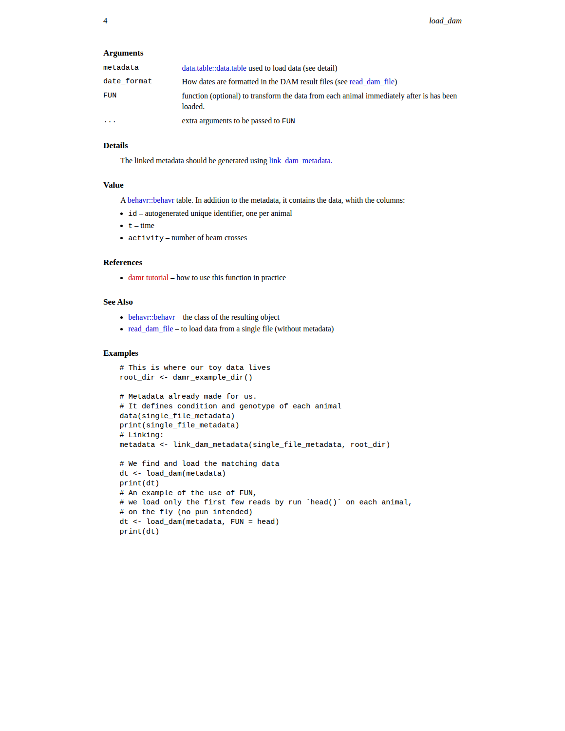4 load_dam
Arguments
metadata
data.table::data.table used to load data (see detail)
date_format
How dates are formatted in the DAM result files (see read_dam_file)
FUN
function (optional) to transform the data from each animal immediately after is has been loaded.
...
extra arguments to be passed to FUN
Details
The linked metadata should be generated using link_dam_metadata.
Value
A behavr::behavr table. In addition to the metadata, it contains the data, whith the columns:
id – autogenerated unique identifier, one per animal
t – time
activity – number of beam crosses
References
damr tutorial – how to use this function in practice
See Also
behavr::behavr – the class of the resulting object
read_dam_file – to load data from a single file (without metadata)
Examples
# This is where our toy data lives
root_dir <- damr_example_dir()

# Metadata already made for us.
# It defines condition and genotype of each animal
data(single_file_metadata)
print(single_file_metadata)
# Linking:
metadata <- link_dam_metadata(single_file_metadata, root_dir)

# We find and load the matching data
dt <- load_dam(metadata)
print(dt)
# An example of the use of FUN,
# we load only the first few reads by run `head()` on each animal,
# on the fly (no pun intended)
dt <- load_dam(metadata, FUN = head)
print(dt)